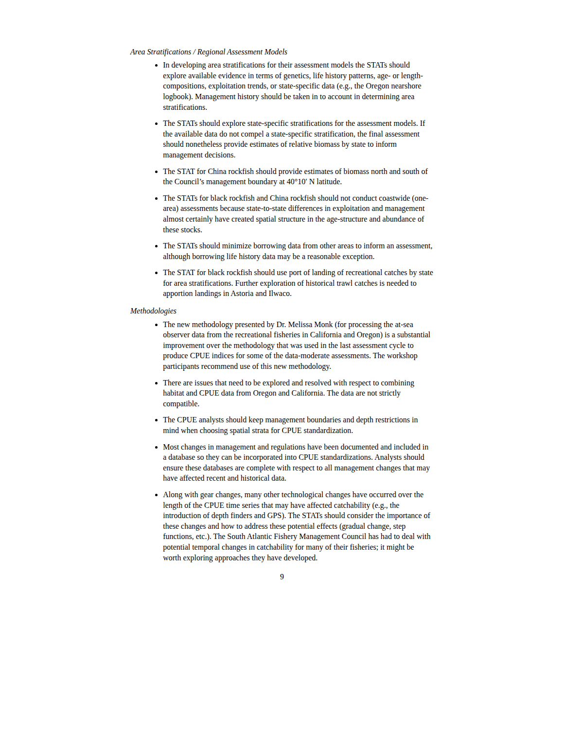Area Stratifications / Regional Assessment Models
In developing area stratifications for their assessment models the STATs should explore available evidence in terms of genetics, life history patterns, age- or length-compositions, exploitation trends, or state-specific data (e.g., the Oregon nearshore logbook). Management history should be taken in to account in determining area stratifications.
The STATs should explore state-specific stratifications for the assessment models. If the available data do not compel a state-specific stratification, the final assessment should nonetheless provide estimates of relative biomass by state to inform management decisions.
The STAT for China rockfish should provide estimates of biomass north and south of the Council’s management boundary at 40°10′ N latitude.
The STATs for black rockfish and China rockfish should not conduct coastwide (one-area) assessments because state-to-state differences in exploitation and management almost certainly have created spatial structure in the age-structure and abundance of these stocks.
The STATs should minimize borrowing data from other areas to inform an assessment, although borrowing life history data may be a reasonable exception.
The STAT for black rockfish should use port of landing of recreational catches by state for area stratifications. Further exploration of historical trawl catches is needed to apportion landings in Astoria and Ilwaco.
Methodologies
The new methodology presented by Dr. Melissa Monk (for processing the at-sea observer data from the recreational fisheries in California and Oregon) is a substantial improvement over the methodology that was used in the last assessment cycle to produce CPUE indices for some of the data-moderate assessments. The workshop participants recommend use of this new methodology.
There are issues that need to be explored and resolved with respect to combining habitat and CPUE data from Oregon and California. The data are not strictly compatible.
The CPUE analysts should keep management boundaries and depth restrictions in mind when choosing spatial strata for CPUE standardization.
Most changes in management and regulations have been documented and included in a database so they can be incorporated into CPUE standardizations. Analysts should ensure these databases are complete with respect to all management changes that may have affected recent and historical data.
Along with gear changes, many other technological changes have occurred over the length of the CPUE time series that may have affected catchability (e.g., the introduction of depth finders and GPS). The STATs should consider the importance of these changes and how to address these potential effects (gradual change, step functions, etc.). The South Atlantic Fishery Management Council has had to deal with potential temporal changes in catchability for many of their fisheries; it might be worth exploring approaches they have developed.
9